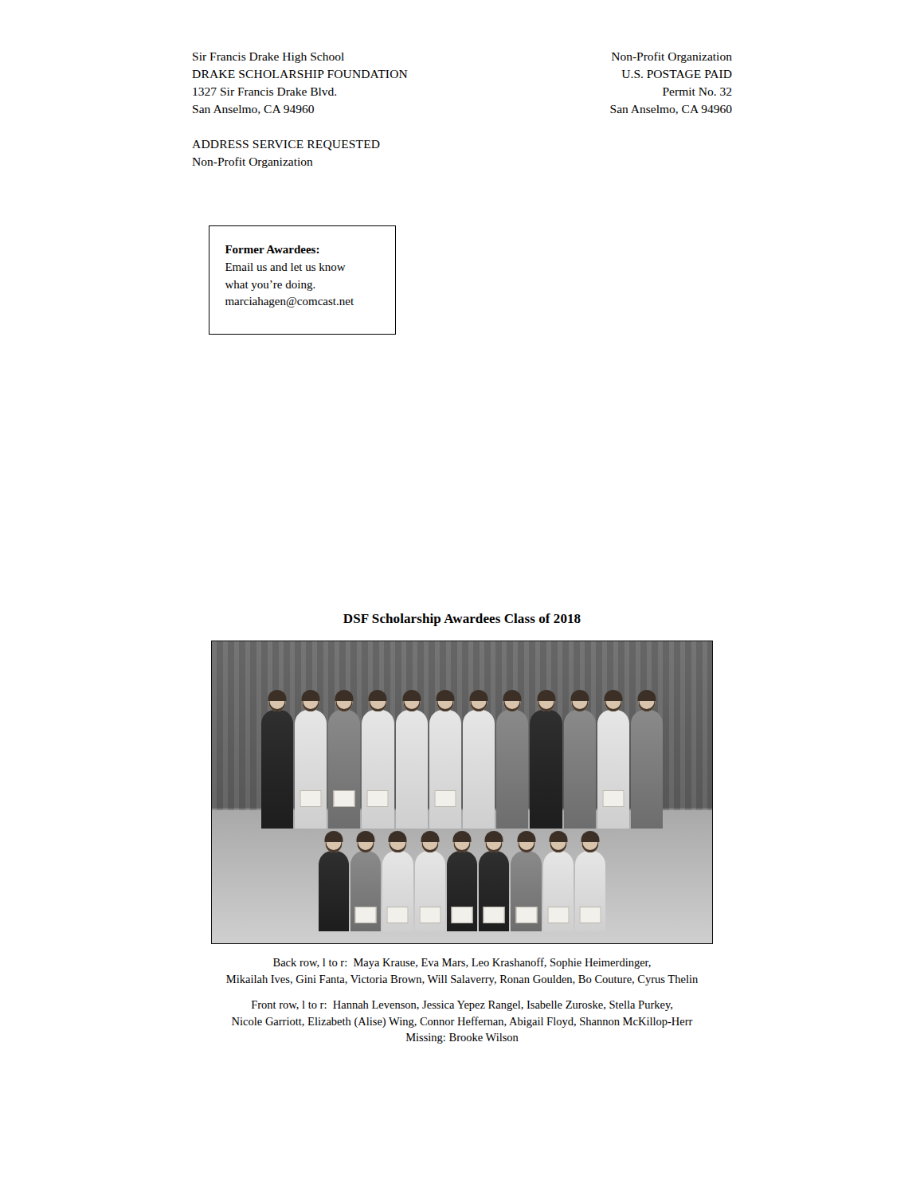Sir Francis Drake High School
DRAKE SCHOLARSHIP FOUNDATION
1327 Sir Francis Drake Blvd.
San Anselmo, CA 94960
Non-Profit Organization
U.S. POSTAGE PAID
Permit No. 32
San Anselmo, CA 94960
ADDRESS SERVICE REQUESTED
Non-Profit Organization
Former Awardees:
Email us and let us know
what you’re doing.
marciahagen@comcast.net
DSF Scholarship Awardees Class of 2018
Back row, l to r: Maya Krause, Eva Mars, Leo Krashanoff, Sophie Heimerdinger,
Mikailah Ives, Gini Fanta, Victoria Brown, Will Salaverry, Ronan Goulden, Bo Couture, Cyrus Thelin
Front row, l to r: Hannah Levenson, Jessica Yepez Rangel, Isabelle Zuroske, Stella Purkey,
Nicole Garriott, Elizabeth (Alise) Wing, Connor Heffernan, Abigail Floyd, Shannon McKillop-Herr
Missing: Brooke Wilson